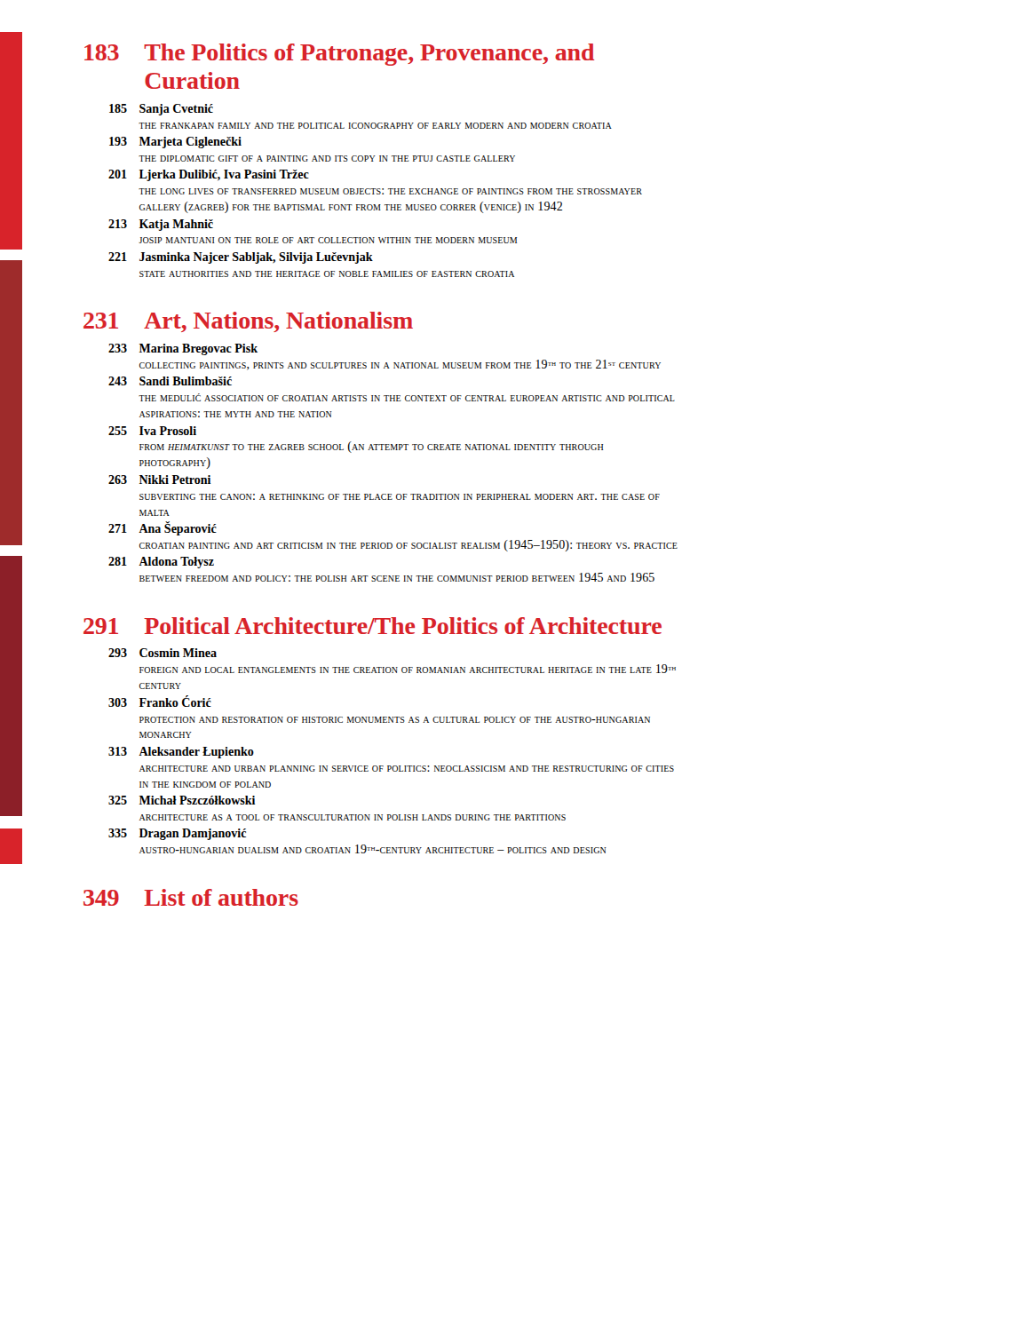183 The Politics of Patronage, Provenance, and Curation
185
Sanja Cvetnić
The Frankapan Family and the Political Iconography of Early Modern and Modern Croatia
193
Marjeta Ciglenečki
The Diplomatic Gift of a Painting and Its Copy in the Ptuj Castle Gallery
201
Ljerka Dulibić, Iva Pasini Tržec
The Long Lives of Transferred Museum Objects: The Exchange of Paintings from the Strossmayer Gallery (Zagreb) for the Baptismal Font from the Museo Correr (Venice) in 1942
213
Katja Mahnič
Josip Mantuani on the Role of Art Collection within the Modern Museum
221
Jasminka Najcer Sabljak, Silvija Lučevnjak
State Authorities and the Heritage of Noble Families of Eastern Croatia
231 Art, Nations, Nationalism
233
Marina Bregovac Pisk
Collecting Paintings, Prints and Sculptures in a National Museum from the 19th to the 21st Century
243
Sandi Bulimbašić
The Medulić Association of Croatian Artists in the Context of Central European Artistic and Political Aspirations: The Myth and the Nation
255
Iva Prosoli
From Heimatkunst to the Zagreb School (An Attempt to Create National Identity through Photography)
263
Nikki Petroni
Subverting the Canon: A Rethinking of the Place of Tradition in Peripheral Modern Art. The Case of Malta
271
Ana Šeparović
Croatian Painting and Art Criticism in the Period of Socialist Realism (1945–1950): Theory vs. Practice
281
Aldona Tołysz
Between Freedom and Policy: The Polish Art Scene in the Communist Period between 1945 and 1965
291 Political Architecture/The Politics of Architecture
293
Cosmin Minea
Foreign and Local Entanglements in the Creation of Romanian Architectural Heritage in the Late 19th Century
303
Franko Ćorić
Protection and Restoration of Historic Monuments as a Cultural Policy of the Austro-Hungarian Monarchy
313
Aleksander Łupienko
Architecture and Urban Planning in Service of Politics: Neoclassicism and the Restructuring of Cities in the Kingdom of Poland
325
Michał Pszczółkowski
Architecture as a Tool of Transculturation in Polish Lands during the Partitions
335
Dragan Damjanović
Austro-Hungarian Dualism and Croatian 19th-Century Architecture – Politics and Design
349 List of authors